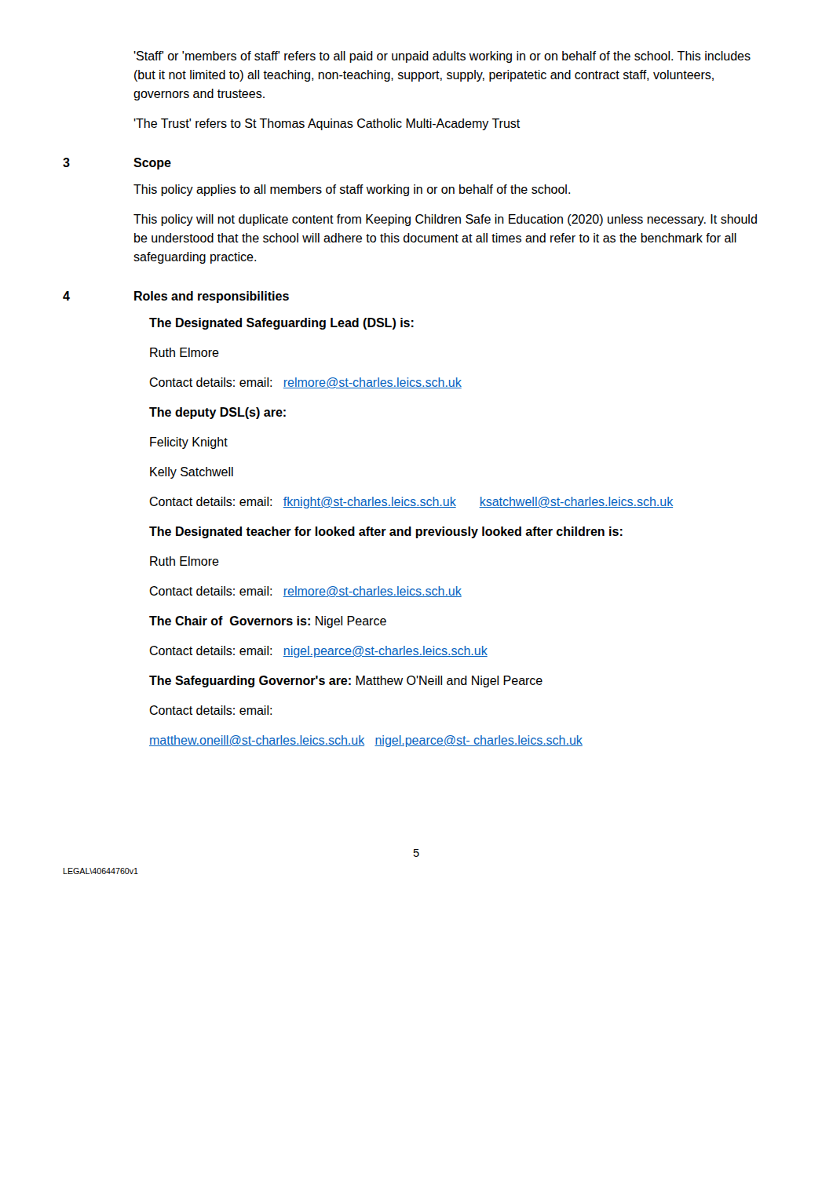'Staff' or 'members of staff' refers to all paid or unpaid adults working in or on behalf of the school. This includes (but it not limited to) all teaching, non-teaching, support, supply, peripatetic and contract staff, volunteers, governors and trustees.
'The Trust' refers to St Thomas Aquinas Catholic Multi-Academy Trust
3
Scope
This policy applies to all members of staff working in or on behalf of the school.
This policy will not duplicate content from Keeping Children Safe in Education (2020) unless necessary. It should be understood that the school will adhere to this document at all times and refer to it as the benchmark for all safeguarding practice.
4
Roles and responsibilities
The Designated Safeguarding Lead (DSL) is:
Ruth Elmore
Contact details: email: relmore@st-charles.leics.sch.uk
The deputy DSL(s) are:
Felicity Knight
Kelly Satchwell
Contact details: email: fknight@st-charles.leics.sch.uk ksatchwell@st-charles.leics.sch.uk
The Designated teacher for looked after and previously looked after children is:
Ruth Elmore
Contact details: email: relmore@st-charles.leics.sch.uk
The Chair of Governors is: Nigel Pearce
Contact details: email: nigel.pearce@st-charles.leics.sch.uk
The Safeguarding Governor's are: Matthew O'Neill and Nigel Pearce
Contact details: email:
matthew.oneill@st-charles.leics.sch.uk nigel.pearce@st- charles.leics.sch.uk
5
LEGAL\40644760v1